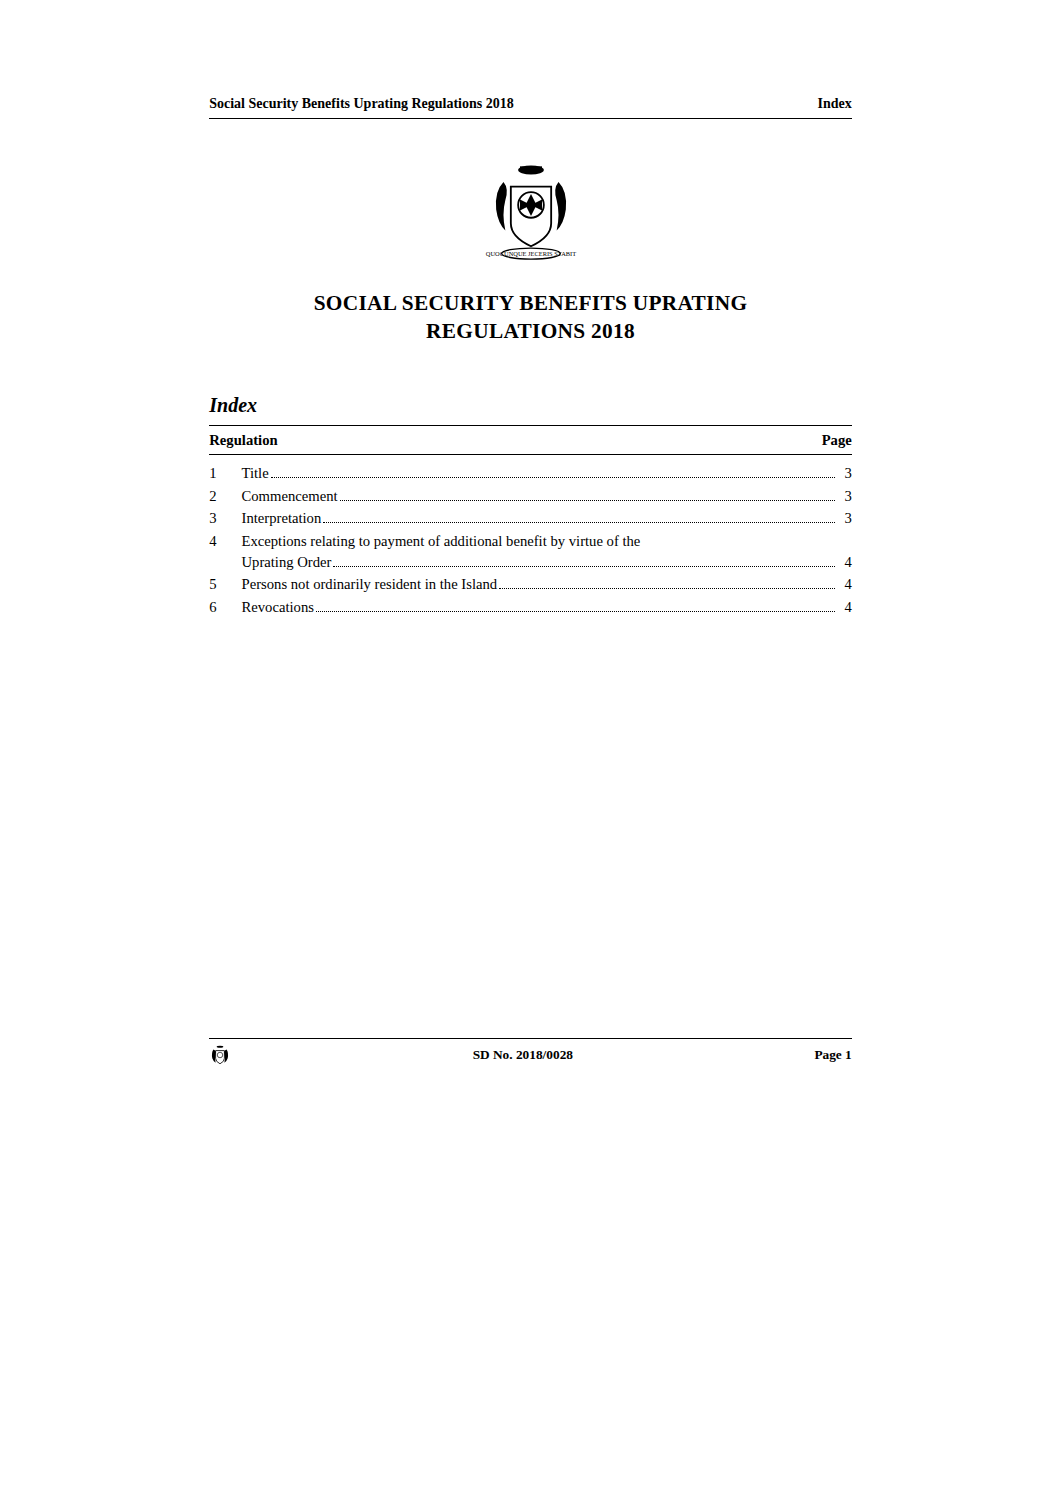Social Security Benefits Uprating Regulations 2018
Index
SOCIAL SECURITY BENEFITS UPRATING
REGULATIONS 2018
Index
Regulation Page
1 Title 3
2 Commencement 3
3 Interpretation 3
4 Exceptions relating to payment of additional benefit by virtue of the
Uprating Order 4
5 Persons not ordinarily resident in the Island 4
6 Revocations 4
SD No. 2018/0028 Page 1